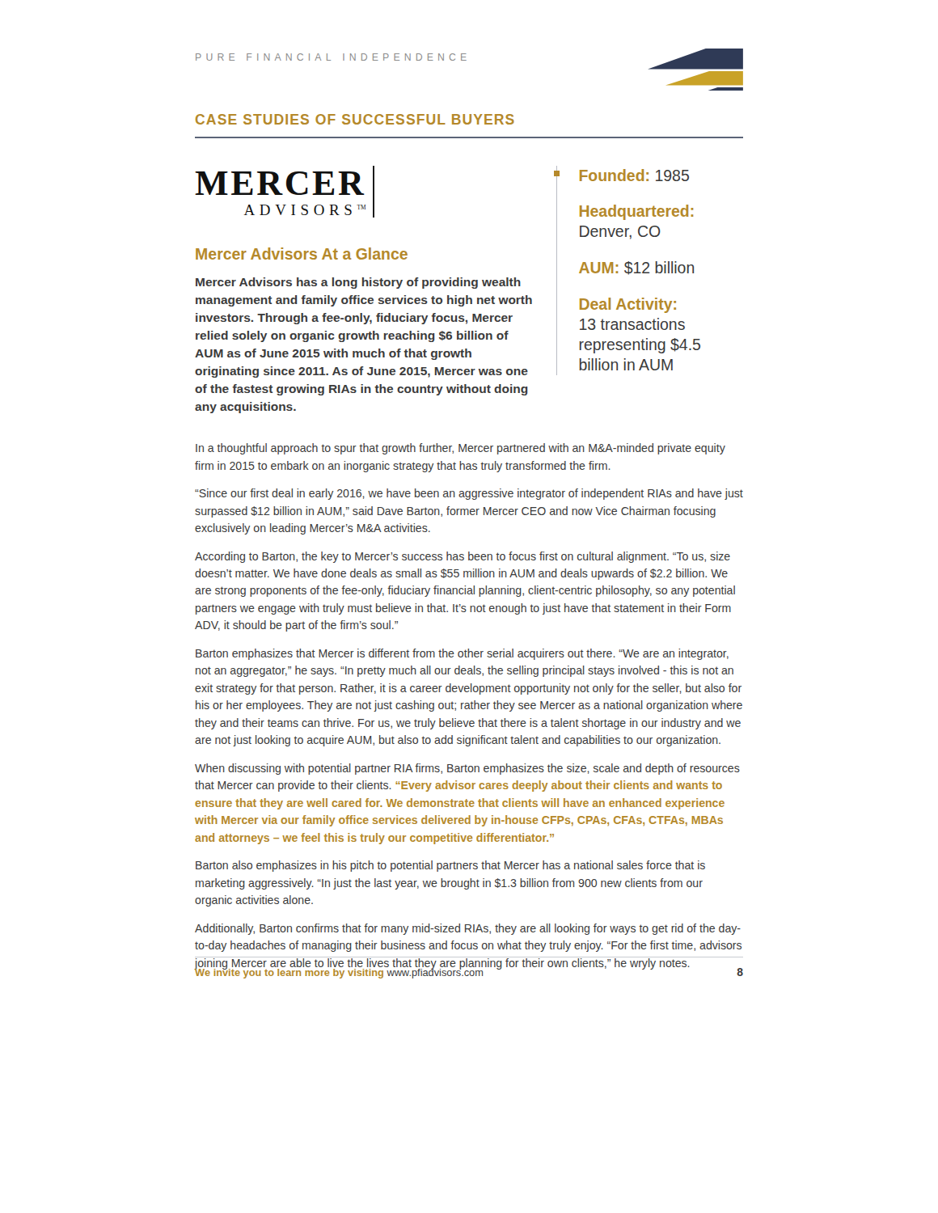Pure Financial Independence
Case Studies of Successful Buyers
MERCER ADVISORSTM
Mercer Advisors At a Glance
Mercer Advisors has a long history of providing wealth management and family office services to high net worth investors. Through a fee-only, fiduciary focus, Mercer relied solely on organic growth reaching $6 billion of AUM as of June 2015 with much of that growth originating since 2011. As of June 2015, Mercer was one of the fastest growing RIAs in the country without doing any acquisitions.
Founded: 1985
Headquartered:
Denver, CO
AUM: $12 billion
Deal Activity:
13 transactions representing $4.5 billion in AUM
In a thoughtful approach to spur that growth further, Mercer partnered with an M&A-minded private equity firm in 2015 to embark on an inorganic strategy that has truly transformed the firm.
“Since our first deal in early 2016, we have been an aggressive integrator of independent RIAs and have just surpassed $12 billion in AUM,” said Dave Barton, former Mercer CEO and now Vice Chairman focusing exclusively on leading Mercer’s M&A activities.
According to Barton, the key to Mercer’s success has been to focus first on cultural alignment. “To us, size doesn’t matter. We have done deals as small as $55 million in AUM and deals upwards of $2.2 billion. We are strong proponents of the fee-only, fiduciary financial planning, client-centric philosophy, so any potential partners we engage with truly must believe in that. It’s not enough to just have that statement in their Form ADV, it should be part of the firm’s soul.”
Barton emphasizes that Mercer is different from the other serial acquirers out there. “We are an integrator, not an aggregator,” he says. “In pretty much all our deals, the selling principal stays involved - this is not an exit strategy for that person. Rather, it is a career development opportunity not only for the seller, but also for his or her employees. They are not just cashing out; rather they see Mercer as a national organization where they and their teams can thrive. For us, we truly believe that there is a talent shortage in our industry and we are not just looking to acquire AUM, but also to add significant talent and capabilities to our organization.
When discussing with potential partner RIA firms, Barton emphasizes the size, scale and depth of resources that Mercer can provide to their clients. “Every advisor cares deeply about their clients and wants to ensure that they are well cared for. We demonstrate that clients will have an enhanced experience with Mercer via our family office services delivered by in-house CFPs, CPAs, CFAs, CTFAs, MBAs and attorneys – we feel this is truly our competitive differentiator.”
Barton also emphasizes in his pitch to potential partners that Mercer has a national sales force that is marketing aggressively. “In just the last year, we brought in $1.3 billion from 900 new clients from our organic activities alone.
Additionally, Barton confirms that for many mid-sized RIAs, they are all looking for ways to get rid of the day-to-day headaches of managing their business and focus on what they truly enjoy. “For the first time, advisors joining Mercer are able to live the lives that they are planning for their own clients,” he wryly notes.
We invite you to learn more by visiting www.pfiadvisors.com
8